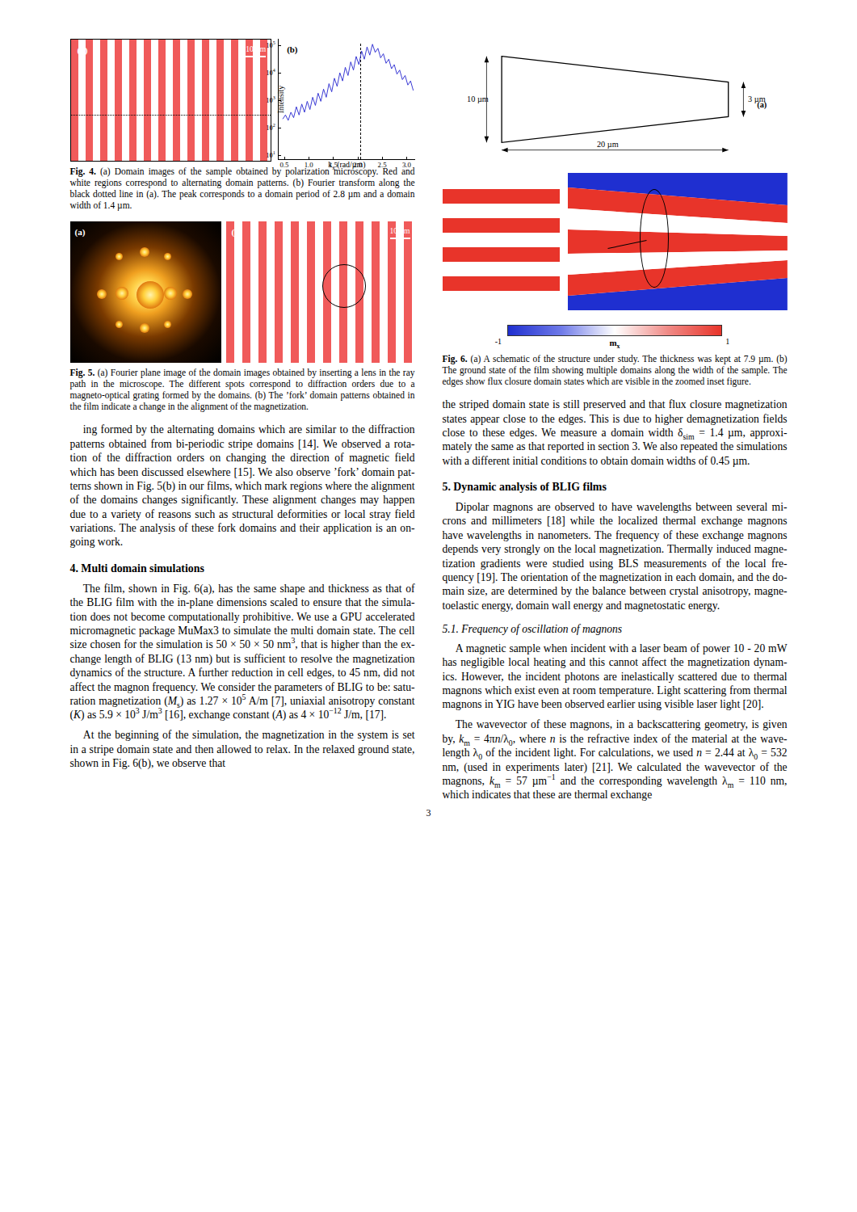(a)
10 µm
(b)
Intensity
kx (rad/µm)
105
104
103
102
101
0.5
1.0
1.5
2.0
2.5
3.0
Fig. 4. (a) Domain images of the sample obtained by polarization microscopy. Red and white regions correspond to alternating domain patterns. (b) Fourier transform along the black dotted line in (a). The peak corresponds to a domain period of 2.8 µm and a domain width of 1.4 µm.
(a)
(b)
10 µm
Fig. 5. (a) Fourier plane image of the domain images obtained by inserting a lens in the ray path in the microscope. The different spots correspond to diffraction orders due to a magneto-optical grating formed by the domains. (b) The ’fork’ domain patterns obtained in the film indicate a change in the alignment of the magnetization.
ing formed by the alternating domains which are similar to the diffraction patterns obtained from bi-periodic stripe domains [14]. We observed a rotation of the diffraction orders on changing the direction of magnetic field which has been discussed elsewhere [15]. We also observe ’fork’ domain patterns shown in Fig. 5(b) in our films, which mark regions where the alignment of the domains changes significantly. These alignment changes may happen due to a variety of reasons such as structural deformities or local stray field variations. The analysis of these fork domains and their application is an ongoing work.
4. Multi domain simulations
The film, shown in Fig. 6(a), has the same shape and thickness as that of the BLIG film with the in-plane dimensions scaled to ensure that the simulation does not become computationally prohibitive. We use a GPU accelerated micromagnetic package MuMax3 to simulate the multi domain state. The cell size chosen for the simulation is 50 × 50 × 50 nm3, that is higher than the exchange length of BLIG (13 nm) but is sufficient to resolve the magnetization dynamics of the structure. A further reduction in cell edges, to 45 nm, did not affect the magnon frequency. We consider the parameters of BLIG to be: saturation magnetization (Ms) as 1.27 × 105 A/m [7], uniaxial anisotropy constant (K) as 5.9 × 103 J/m3 [16], exchange constant (A) as 4 × 10−12 J/m, [17].
At the beginning of the simulation, the magnetization in the system is set in a stripe domain state and then allowed to relax. In the relaxed ground state, shown in Fig. 6(b), we observe that
10 µm 3 µm 20 µm (a)
-1 mx 1
Fig. 6. (a) A schematic of the structure under study. The thickness was kept at 7.9 µm. (b) The ground state of the film showing multiple domains along the width of the sample. The edges show flux closure domain states which are visible in the zoomed inset figure.
the striped domain state is still preserved and that flux closure magnetization states appear close to the edges. This is due to higher demagnetization fields close to these edges. We measure a domain width δsim = 1.4 µm, approximately the same as that reported in section 3. We also repeated the simulations with a different initial conditions to obtain domain widths of 0.45 µm.
5. Dynamic analysis of BLIG films
Dipolar magnons are observed to have wavelengths between several microns and millimeters [18] while the localized thermal exchange magnons have wavelengths in nanometers. The frequency of these exchange magnons depends very strongly on the local magnetization. Thermally induced magnetization gradients were studied using BLS measurements of the local frequency [19]. The orientation of the magnetization in each domain, and the domain size, are determined by the balance between crystal anisotropy, magnetoelastic energy, domain wall energy and magnetostatic energy.
5.1. Frequency of oscillation of magnons
A magnetic sample when incident with a laser beam of power 10 - 20 mW has negligible local heating and this cannot affect the magnetization dynamics. However, the incident photons are inelastically scattered due to thermal magnons which exist even at room temperature. Light scattering from thermal magnons in YIG have been observed earlier using visible laser light [20].
The wavevector of these magnons, in a backscattering geometry, is given by, km = 4πn/λ0, where n is the refractive index of the material at the wavelength λ0 of the incident light. For calculations, we used n = 2.44 at λ0 = 532 nm, (used in experiments later) [21]. We calculated the wavevector of the magnons, km = 57 µm−1 and the corresponding wavelength λm = 110 nm, which indicates that these are thermal exchange
3